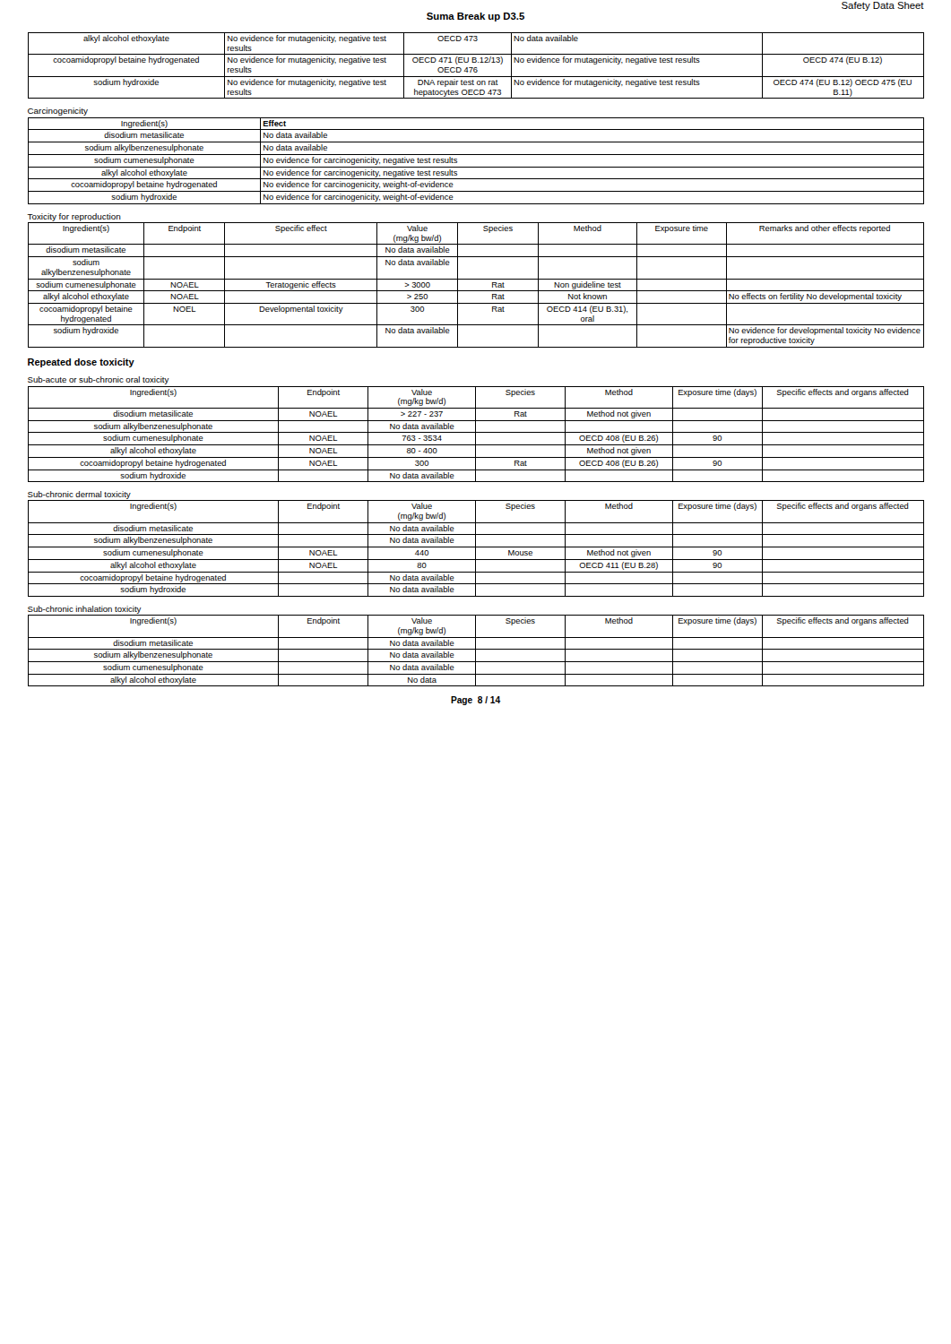Safety Data Sheet
Suma Break up D3.5
| alkyl alcohol ethoxylate | No evidence for mutagenicity, negative test results | OECD 473 | No data available | |
| cocoamidopropyl betaine hydrogenated | No evidence for mutagenicity, negative test results | OECD 471 (EU B.12/13) OECD 476 | No evidence for mutagenicity, negative test results | OECD 474 (EU B.12) |
| sodium hydroxide | No evidence for mutagenicity, negative test results | DNA repair test on rat hepatocytes OECD 473 | No evidence for mutagenicity, negative test results | OECD 474 (EU B.12) OECD 475 (EU B.11) |
Carcinogenicity
| Ingredient(s) | Effect |
| --- | --- |
| disodium metasilicate | No data available |
| sodium alkylbenzenesulphonate | No data available |
| sodium cumenesulphonate | No evidence for carcinogenicity, negative test results |
| alkyl alcohol ethoxylate | No evidence for carcinogenicity, negative test results |
| cocoamidopropyl betaine hydrogenated | No evidence for carcinogenicity, weight-of-evidence |
| sodium hydroxide | No evidence for carcinogenicity, weight-of-evidence |
Toxicity for reproduction
| Ingredient(s) | Endpoint | Specific effect | Value (mg/kg bw/d) | Species | Method | Exposure time | Remarks and other effects reported |
| --- | --- | --- | --- | --- | --- | --- | --- |
| disodium metasilicate | | | No data available | | | | |
| sodium alkylbenzenesulphonate | | | No data available | | | | |
| sodium cumenesulphonate | NOAEL | Teratogenic effects | > 3000 | Rat | Non guideline test | | |
| alkyl alcohol ethoxylate | NOAEL | | > 250 | Rat | Not known | | No effects on fertility No developmental toxicity |
| cocoamidopropyl betaine hydrogenated | NOEL | Developmental toxicity | 300 | Rat | OECD 414 (EU B.31), oral | | |
| sodium hydroxide | | | No data available | | | | No evidence for developmental toxicity No evidence for reproductive toxicity |
Repeated dose toxicity
Sub-acute or sub-chronic oral toxicity
| Ingredient(s) | Endpoint | Value (mg/kg bw/d) | Species | Method | Exposure time (days) | Specific effects and organs affected |
| --- | --- | --- | --- | --- | --- | --- |
| disodium metasilicate | NOAEL | > 227 - 237 | Rat | Method not given | | |
| sodium alkylbenzenesulphonate | | No data available | | | | |
| sodium cumenesulphonate | NOAEL | 763 - 3534 | | OECD 408 (EU B.26) | 90 | |
| alkyl alcohol ethoxylate | NOAEL | 80 - 400 | | Method not given | | |
| cocoamidopropyl betaine hydrogenated | NOAEL | 300 | Rat | OECD 408 (EU B.26) | 90 | |
| sodium hydroxide | | No data available | | | | |
Sub-chronic dermal toxicity
| Ingredient(s) | Endpoint | Value (mg/kg bw/d) | Species | Method | Exposure time (days) | Specific effects and organs affected |
| --- | --- | --- | --- | --- | --- | --- |
| disodium metasilicate | | No data available | | | | |
| sodium alkylbenzenesulphonate | | No data available | | | | |
| sodium cumenesulphonate | NOAEL | 440 | Mouse | Method not given | 90 | |
| alkyl alcohol ethoxylate | NOAEL | 80 | | OECD 411 (EU B.28) | 90 | |
| cocoamidopropyl betaine hydrogenated | | No data available | | | | |
| sodium hydroxide | | No data available | | | | |
Sub-chronic inhalation toxicity
| Ingredient(s) | Endpoint | Value (mg/kg bw/d) | Species | Method | Exposure time (days) | Specific effects and organs affected |
| --- | --- | --- | --- | --- | --- | --- |
| disodium metasilicate | | No data available | | | | |
| sodium alkylbenzenesulphonate | | No data available | | | | |
| sodium cumenesulphonate | | No data available | | | | |
| alkyl alcohol ethoxylate | | No data | | | | |
Page 8 / 14